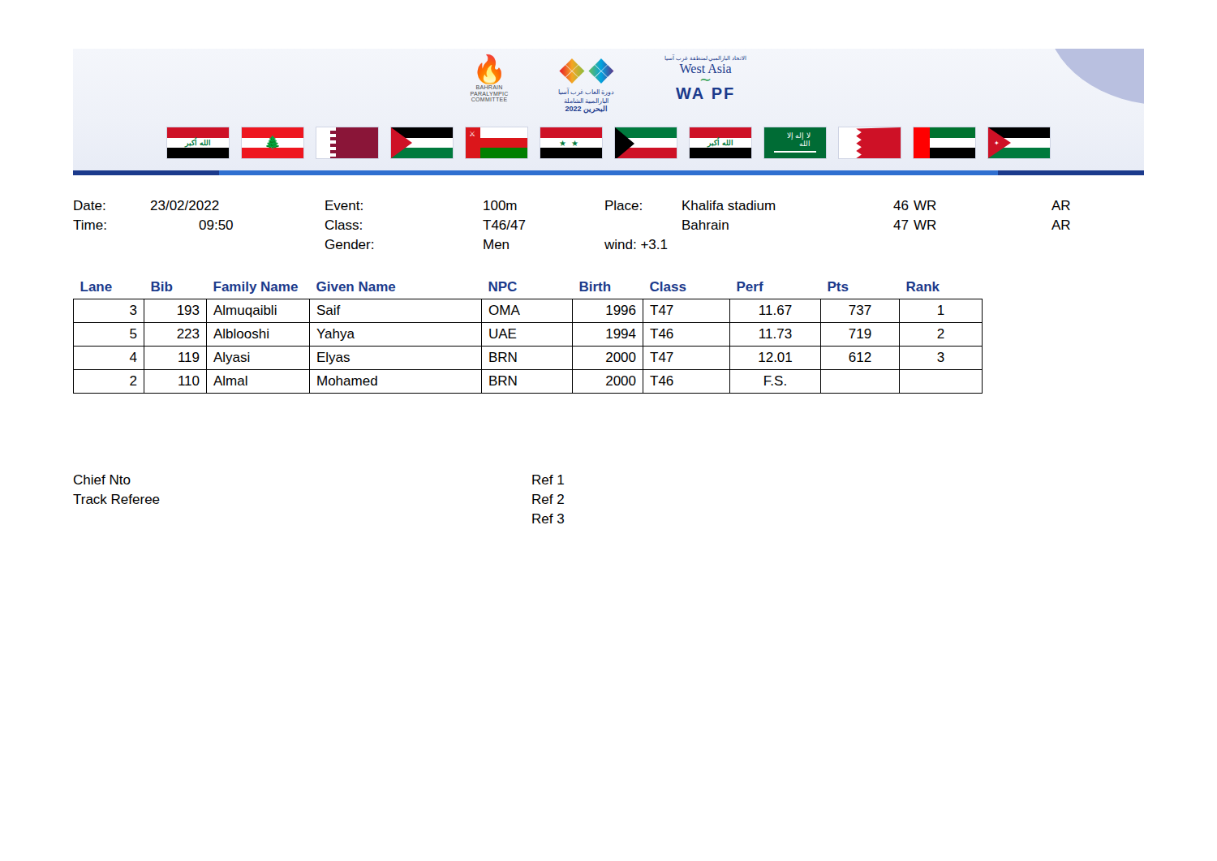🔥
BAHRAIN
PARALYMPIC
COMMITTEE
❖❖
دورة العاب غرب آسيا
البارالمبية الشاملة
2022 البحرين
الاتحاد البارالمبي لمنطقة غرب آسيا
West Asia
∼
WA PF
الله أكبر
🌲
⚔
★★
الله أكبر
لا إله إلا الله
✦
| Date: | 23/02/2022 | Event: | 100m | Place: | Khalifa stadium | 46 | WR | AR |
| Time: | 09:50 | Class: | T46/47 | | Bahrain | 47 | WR | AR |
| | | Gender: | Men | wind: +3.1 | | | | |
| Lane | Bib | Family Name | Given Name | NPC | Birth | Class | Perf | Pts | Rank |
| --- | --- | --- | --- | --- | --- | --- | --- | --- | --- |
| 3 | 193 | Almuqaibli | Saif | OMA | 1996 | T47 | 11.67 | 737 | 1 |
| 5 | 223 | Alblooshi | Yahya | UAE | 1994 | T46 | 11.73 | 719 | 2 |
| 4 | 119 | Alyasi | Elyas | BRN | 2000 | T47 | 12.01 | 612 | 3 |
| 2 | 110 | Almal | Mohamed | BRN | 2000 | T46 | F.S. | | |
| Chief Nto | Ref 1 |
| Track Referee | Ref 2 |
| | Ref 3 |